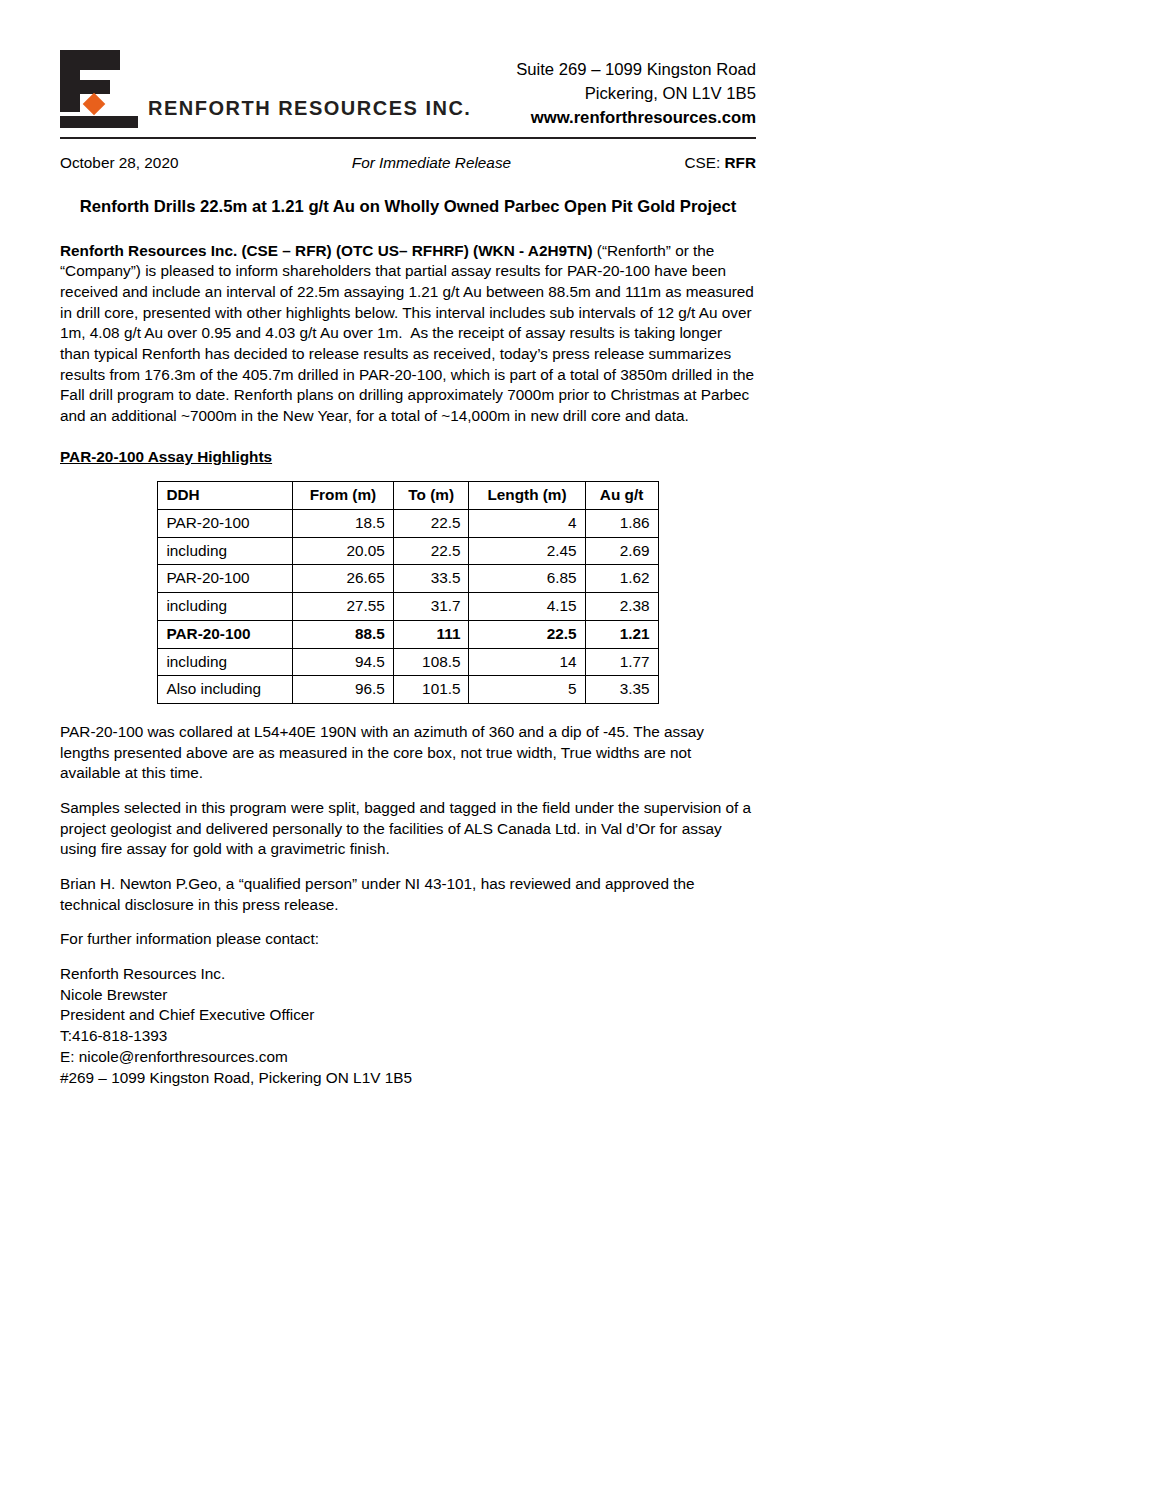RENFORTH RESOURCES INC.
Suite 269 – 1099 Kingston Road
Pickering, ON L1V 1B5
www.renforthresources.com
October 28, 2020
For Immediate Release
CSE: RFR
Renforth Drills 22.5m at 1.21 g/t Au on Wholly Owned Parbec Open Pit Gold Project
Renforth Resources Inc. (CSE – RFR) (OTC US– RFHRF) (WKN - A2H9TN) (“Renforth” or the “Company”) is pleased to inform shareholders that partial assay results for PAR-20-100 have been received and include an interval of 22.5m assaying 1.21 g/t Au between 88.5m and 111m as measured in drill core, presented with other highlights below. This interval includes sub intervals of 12 g/t Au over 1m, 4.08 g/t Au over 0.95 and 4.03 g/t Au over 1m. As the receipt of assay results is taking longer than typical Renforth has decided to release results as received, today’s press release summarizes results from 176.3m of the 405.7m drilled in PAR-20-100, which is part of a total of 3850m drilled in the Fall drill program to date. Renforth plans on drilling approximately 7000m prior to Christmas at Parbec and an additional ~7000m in the New Year, for a total of ~14,000m in new drill core and data.
PAR-20-100 Assay Highlights
| DDH | From (m) | To (m) | Length (m) | Au g/t |
| --- | --- | --- | --- | --- |
| PAR-20-100 | 18.5 | 22.5 | 4 | 1.86 |
| including | 20.05 | 22.5 | 2.45 | 2.69 |
| PAR-20-100 | 26.65 | 33.5 | 6.85 | 1.62 |
| including | 27.55 | 31.7 | 4.15 | 2.38 |
| PAR-20-100 | 88.5 | 111 | 22.5 | 1.21 |
| including | 94.5 | 108.5 | 14 | 1.77 |
| Also including | 96.5 | 101.5 | 5 | 3.35 |
PAR-20-100 was collared at L54+40E 190N with an azimuth of 360 and a dip of -45. The assay lengths presented above are as measured in the core box, not true width, True widths are not available at this time.
Samples selected in this program were split, bagged and tagged in the field under the supervision of a project geologist and delivered personally to the facilities of ALS Canada Ltd. in Val d’Or for assay using fire assay for gold with a gravimetric finish.
Brian H. Newton P.Geo, a “qualified person” under NI 43-101, has reviewed and approved the technical disclosure in this press release.
For further information please contact:
Renforth Resources Inc.
Nicole Brewster
President and Chief Executive Officer
T:416-818-1393
E: nicole@renforthresources.com
#269 – 1099 Kingston Road, Pickering ON L1V 1B5